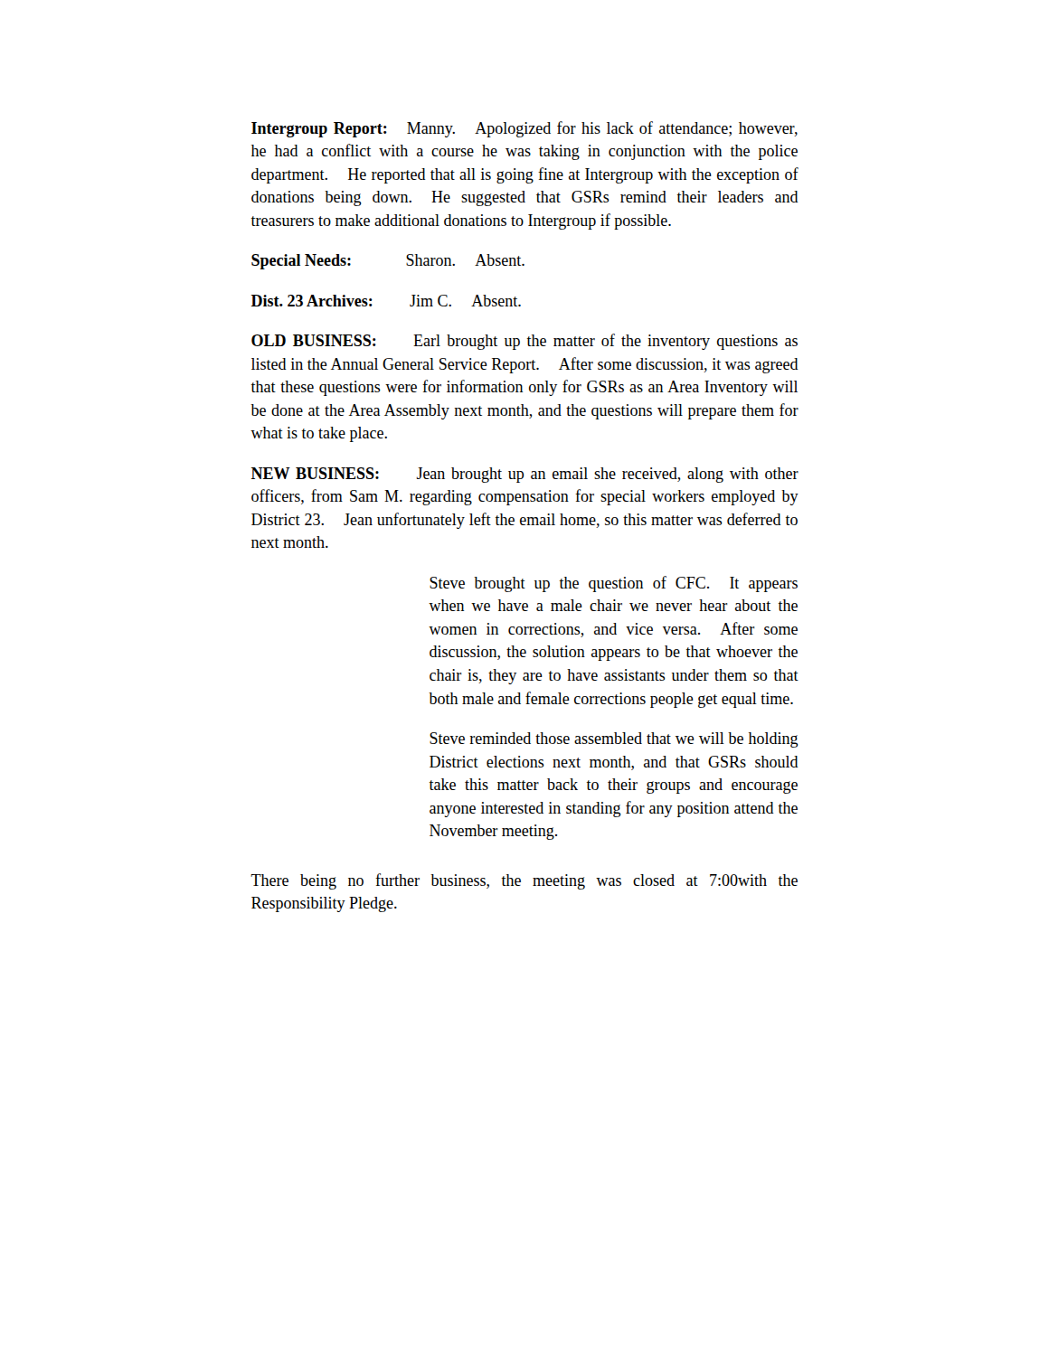Intergroup Report: Manny. Apologized for his lack of attendance; however, he had a conflict with a course he was taking in conjunction with the police department. He reported that all is going fine at Intergroup with the exception of donations being down. He suggested that GSRs remind their leaders and treasurers to make additional donations to Intergroup if possible.
Special Needs: Sharon. Absent.
Dist. 23 Archives: Jim C. Absent.
OLD BUSINESS: Earl brought up the matter of the inventory questions as listed in the Annual General Service Report. After some discussion, it was agreed that these questions were for information only for GSRs as an Area Inventory will be done at the Area Assembly next month, and the questions will prepare them for what is to take place.
NEW BUSINESS: Jean brought up an email she received, along with other officers, from Sam M. regarding compensation for special workers employed by District 23. Jean unfortunately left the email home, so this matter was deferred to next month.
Steve brought up the question of CFC. It appears when we have a male chair we never hear about the women in corrections, and vice versa. After some discussion, the solution appears to be that whoever the chair is, they are to have assistants under them so that both male and female corrections people get equal time.
Steve reminded those assembled that we will be holding District elections next month, and that GSRs should take this matter back to their groups and encourage anyone interested in standing for any position attend the November meeting.
There being no further business, the meeting was closed at 7:00with the Responsibility Pledge.